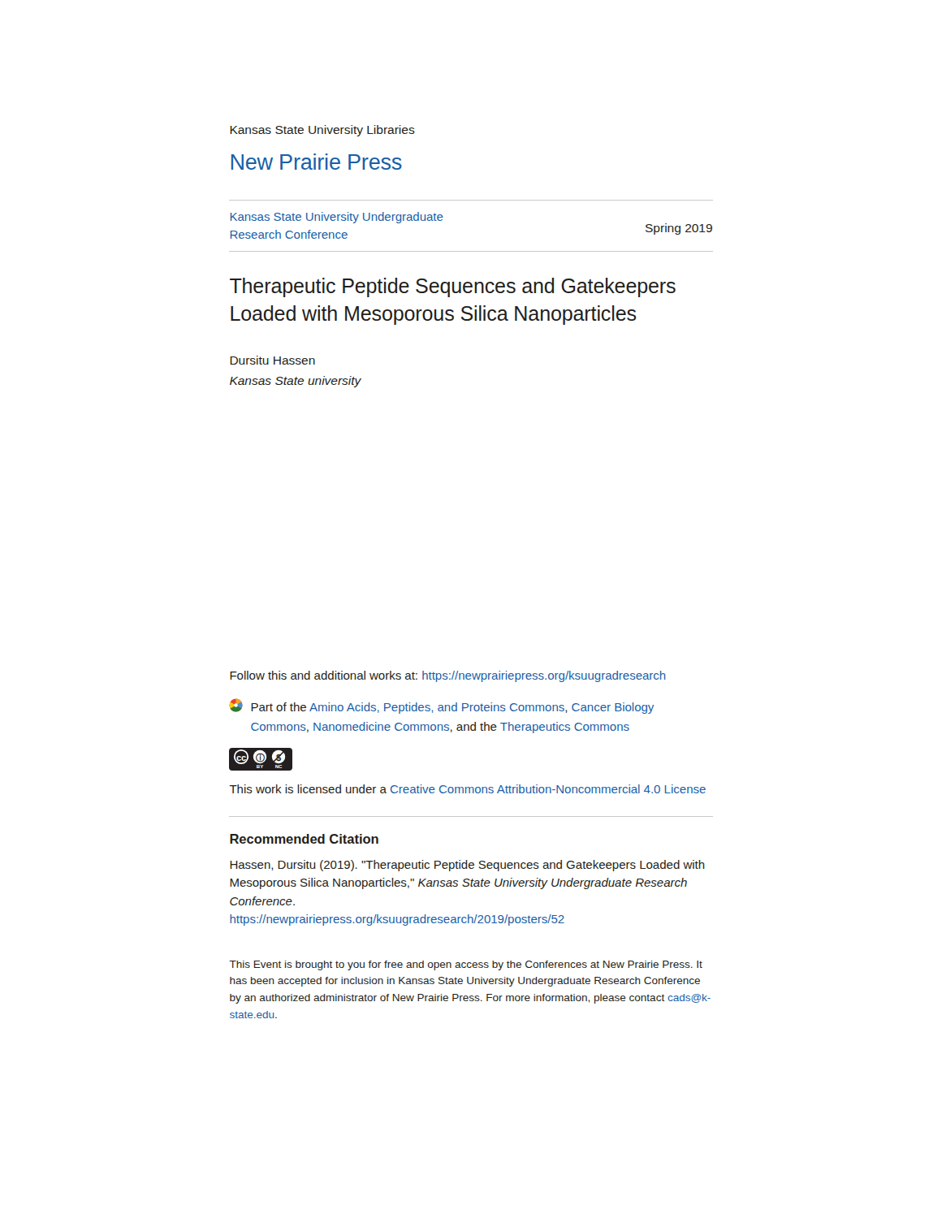Kansas State University Libraries
New Prairie Press
Kansas State University Undergraduate
Research Conference
Spring 2019
Therapeutic Peptide Sequences and Gatekeepers Loaded with Mesoporous Silica Nanoparticles
Dursitu Hassen
Kansas State university
Follow this and additional works at: https://newprairiepress.org/ksuugradresearch
Part of the Amino Acids, Peptides, and Proteins Commons, Cancer Biology Commons, Nanomedicine Commons, and the Therapeutics Commons
cc ⓘ $ BY NC
This work is licensed under a Creative Commons Attribution-Noncommercial 4.0 License
Recommended Citation
Hassen, Dursitu (2019). "Therapeutic Peptide Sequences and Gatekeepers Loaded with Mesoporous Silica Nanoparticles," Kansas State University Undergraduate Research Conference.
https://newprairiepress.org/ksuugradresearch/2019/posters/52
This Event is brought to you for free and open access by the Conferences at New Prairie Press. It has been accepted for inclusion in Kansas State University Undergraduate Research Conference by an authorized administrator of New Prairie Press. For more information, please contact cads@k-state.edu.